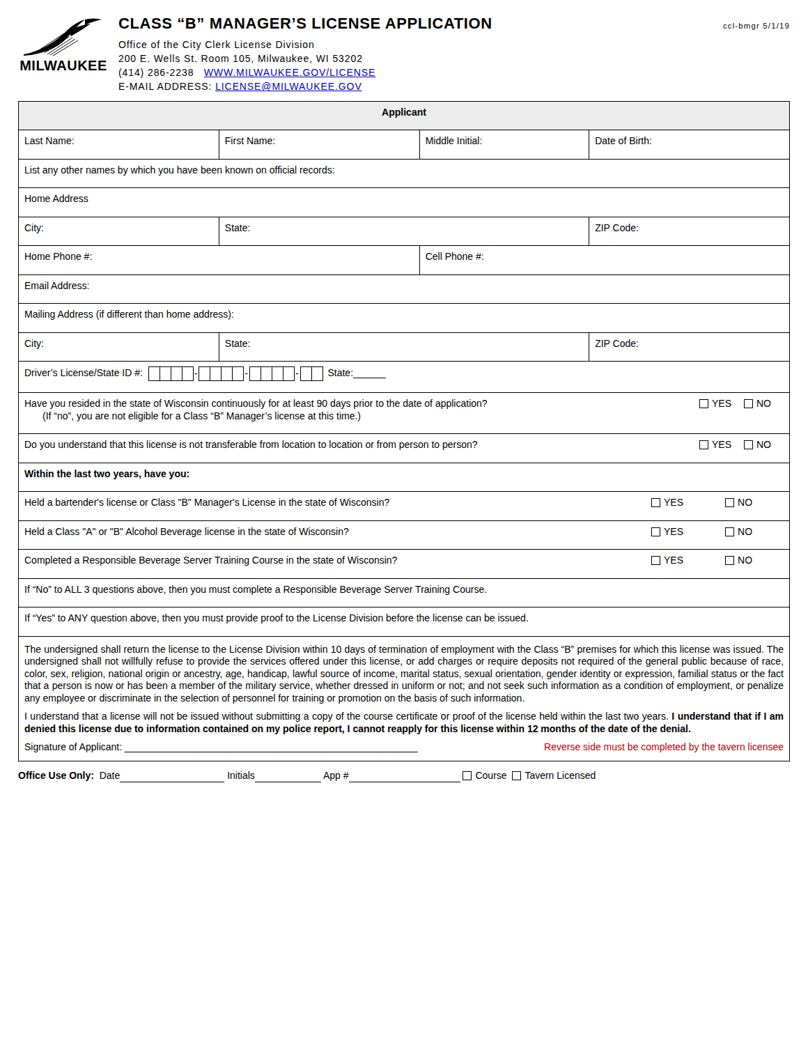MILWAUKEE
Class “B” Manager’s License Application
ccl-bmgr 5/1/19
Office of the City Clerk License Division
200 E. Wells St. Room 105, Milwaukee, WI 53202
(414) 286-2238 WWW.MILWAUKEE.GOV/LICENSE
E-MAIL ADDRESS: LICENSE@MILWAUKEE.GOV
| Applicant |
| Last Name: | First Name: | Middle Initial: | Date of Birth: |
| List any other names by which you have been known on official records: |
| Home Address |
| City: | State: | ZIP Code: |
| Home Phone #: | Cell Phone #: |
| Email Address: |
| Mailing Address (if different than home address): |
| City: | State: | ZIP Code: |
| Driver’s License/State ID #: - - - State:______ |
| Have you resided in the state of Wisconsin continuously for at least 90 days prior to the date of application? (If “no”, you are not eligible for a Class “B” Manager’s license at this time.) YES NO |
| Do you understand that this license is not transferable from location to location or from person to person? YES NO |
| Within the last two years, have you: |
| Held a bartender's license or Class "B" Manager's License in the state of Wisconsin? YES NO |
| Held a Class "A" or "B" Alcohol Beverage license in the state of Wisconsin? YES NO |
| Completed a Responsible Beverage Server Training Course in the state of Wisconsin? YES NO |
| If “No” to ALL 3 questions above, then you must complete a Responsible Beverage Server Training Course. |
| If “Yes” to ANY question above, then you must provide proof to the License Division before the license can be issued. |
| The undersigned shall return the license to the License Division within 10 days of termination of employment with the Class “B” premises for which this license was issued. The undersigned shall not willfully refuse to provide the services offered under this license, or add charges or require deposits not required of the general public because of race, color, sex, religion, national origin or ancestry, age, handicap, lawful source of income, marital status, sexual orientation, gender identity or expression, familial status or the fact that a person is now or has been a member of the military service, whether dressed in uniform or not; and not seek such information as a condition of employment, or penalize any employee or discriminate in the selection of personnel for training or promotion on the basis of such information. I understand that a license will not be issued without submitting a copy of the course certificate or proof of the license held within the last two years. I understand that if I am denied this license due to information contained on my police report, I cannot reapply for this license within 12 months of the date of the denial. Signature of Applicant: ______________________________________________________ Reverse side must be completed by the tavern licensee |
Office Use Only: Date Initials App # Course Tavern Licensed